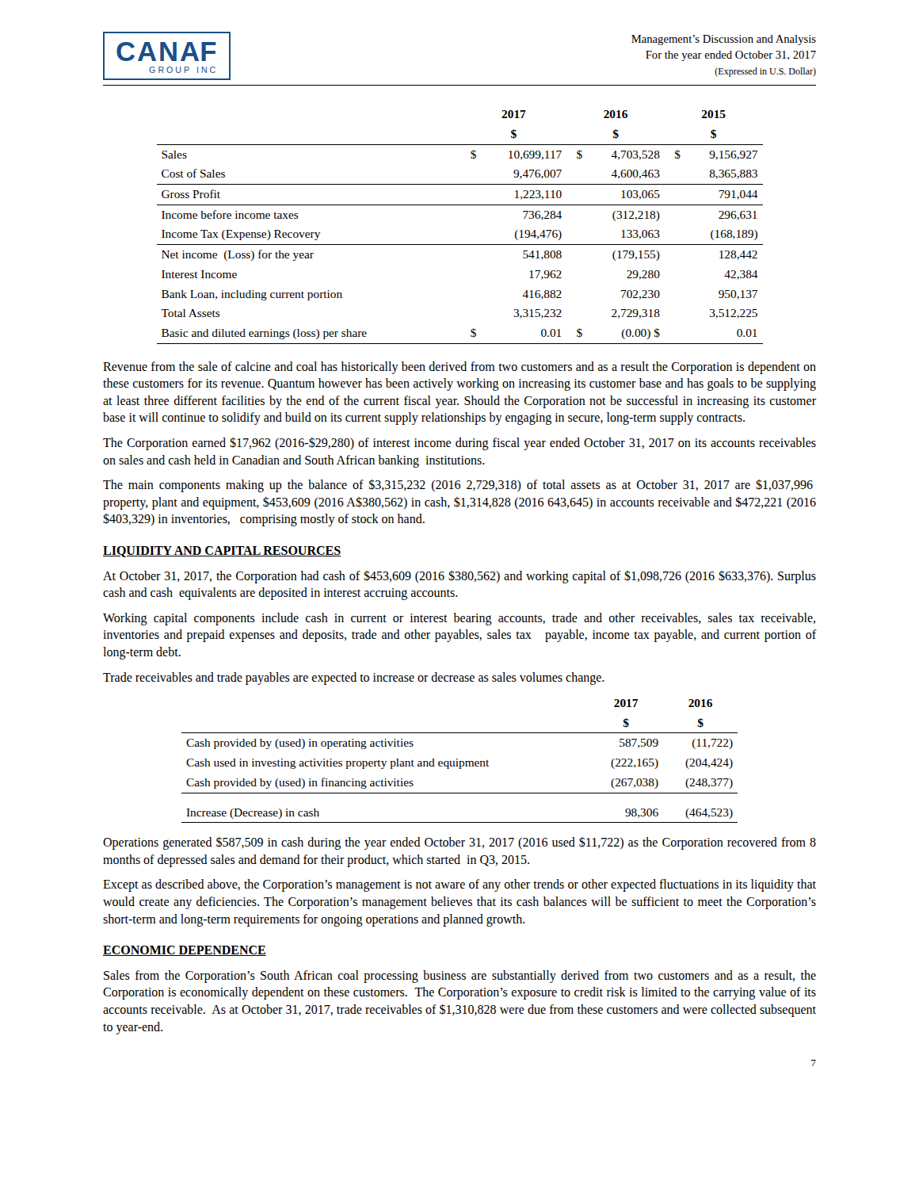CANAF
GROUP INC
Management’s Discussion and Analysis
For the year ended October 31, 2017
(Expressed in U.S. Dollar)
| | 2017 | 2016 | 2015 |
| --- | --- | --- | --- |
| | $ | $ | $ |
| Sales | $ | 10,699,117 | $ | 4,703,528 | $ | 9,156,927 |
| Cost of Sales | | 9,476,007 | | 4,600,463 | | 8,365,883 |
| Gross Profit | | 1,223,110 | | 103,065 | | 791,044 |
| Income before income taxes | | 736,284 | | (312,218) | | 296,631 |
| Income Tax (Expense) Recovery | | (194,476) | | 133,063 | | (168,189) |
| Net income (Loss) for the year | | 541,808 | | (179,155) | | 128,442 |
| Interest Income | | 17,962 | | 29,280 | | 42,384 |
| Bank Loan, including current portion | | 416,882 | | 702,230 | | 950,137 |
| Total Assets | | 3,315,232 | | 2,729,318 | | 3,512,225 |
| Basic and diluted earnings (loss) per share | $ | 0.01 | $ | (0.00) $ | | 0.01 |
Revenue from the sale of calcine and coal has historically been derived from two customers and as a result the Corporation is dependent on these customers for its revenue. Quantum however has been actively working on increasing its customer base and has goals to be supplying at least three different facilities by the end of the current fiscal year. Should the Corporation not be successful in increasing its customer base it will continue to solidify and build on its current supply relationships by engaging in secure, long-term supply contracts.
The Corporation earned $17,962 (2016-$29,280) of interest income during fiscal year ended October 31, 2017 on its accounts receivables on sales and cash held in Canadian and South African banking institutions.
The main components making up the balance of $3,315,232 (2016 2,729,318) of total assets as at October 31, 2017 are $1,037,996 property, plant and equipment, $453,609 (2016 A$380,562) in cash, $1,314,828 (2016 643,645) in accounts receivable and $472,221 (2016 $403,329) in inventories, comprising mostly of stock on hand.
LIQUIDITY AND CAPITAL RESOURCES
At October 31, 2017, the Corporation had cash of $453,609 (2016 $380,562) and working capital of $1,098,726 (2016 $633,376). Surplus cash and cash equivalents are deposited in interest accruing accounts.
Working capital components include cash in current or interest bearing accounts, trade and other receivables, sales tax receivable, inventories and prepaid expenses and deposits, trade and other payables, sales tax payable, income tax payable, and current portion of long-term debt.
Trade receivables and trade payables are expected to increase or decrease as sales volumes change.
| | 2017 | 2016 |
| --- | --- | --- |
| | $ | $ |
| Cash provided by (used) in operating activities | 587,509 | (11,722) |
| Cash used in investing activities property plant and equipment | (222,165) | (204,424) |
| Cash provided by (used) in financing activities | (267,038) | (248,377) |
| Increase (Decrease) in cash | 98,306 | (464,523) |
Operations generated $587,509 in cash during the year ended October 31, 2017 (2016 used $11,722) as the Corporation recovered from 8 months of depressed sales and demand for their product, which started in Q3, 2015.
Except as described above, the Corporation’s management is not aware of any other trends or other expected fluctuations in its liquidity that would create any deficiencies. The Corporation’s management believes that its cash balances will be sufficient to meet the Corporation’s short-term and long-term requirements for ongoing operations and planned growth.
ECONOMIC DEPENDENCE
Sales from the Corporation’s South African coal processing business are substantially derived from two customers and as a result, the Corporation is economically dependent on these customers. The Corporation’s exposure to credit risk is limited to the carrying value of its accounts receivable. As at October 31, 2017, trade receivables of $1,310,828 were due from these customers and were collected subsequent to year-end.
7